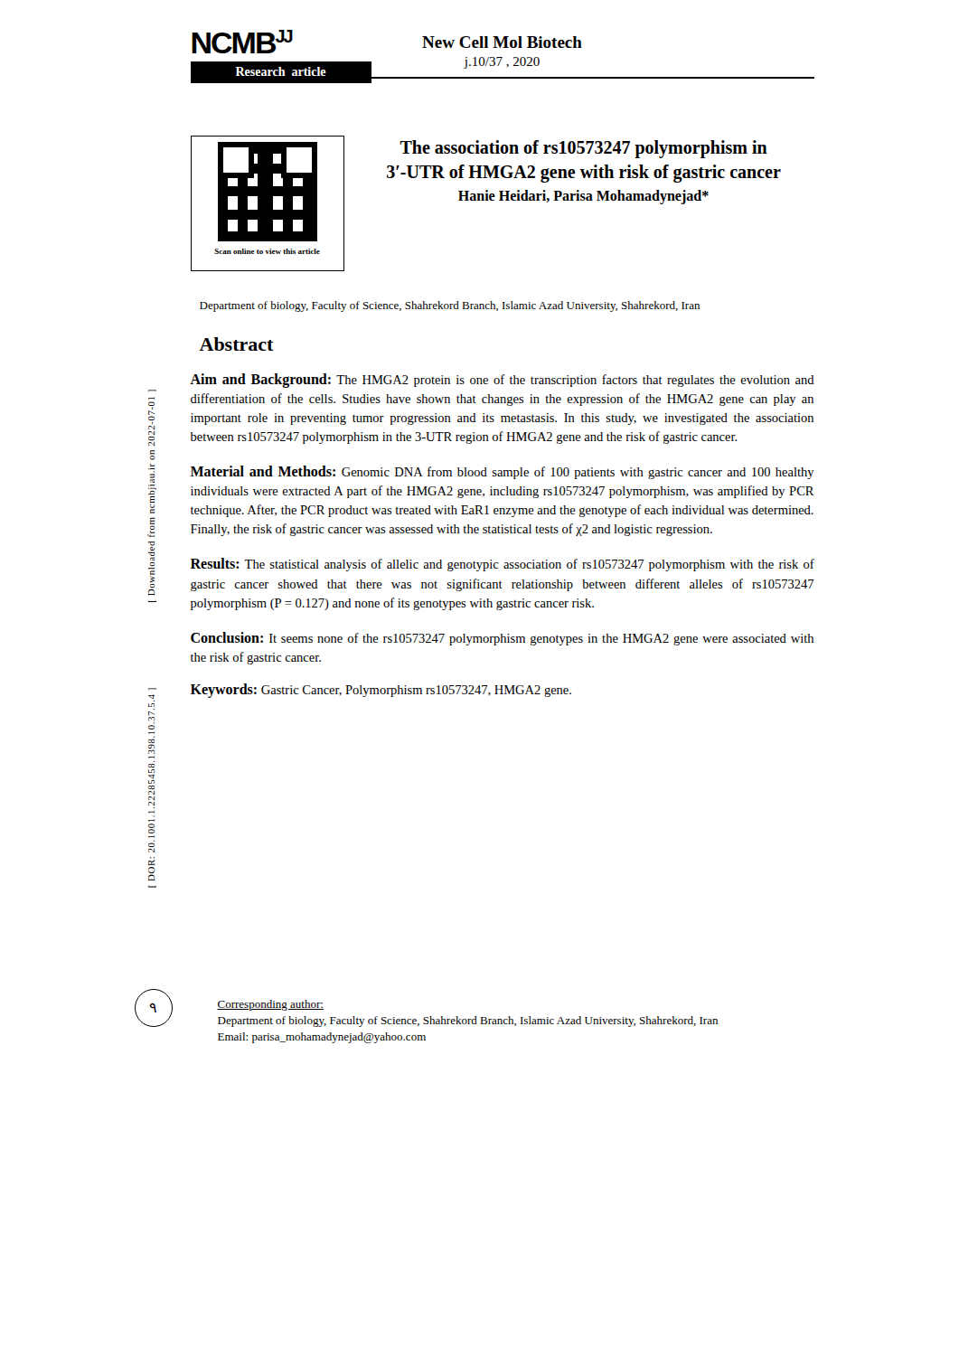[ Downloaded from ncmbjiau.ir on 2022-07-01 ]
[ DOR: 20.1001.1.22285458.1398.10.37.5.4 ]
۹
NCMBJJ
Research article
New Cell Mol Biotech
j.10/37 , 2020
Scan online to view this article
The association of rs10573247 polymorphism in
3′-UTR of HMGA2 gene with risk of gastric cancer
Hanie Heidari, Parisa Mohamadynejad*
Department of biology, Faculty of Science, Shahrekord Branch, Islamic Azad University, Shahrekord, Iran
Abstract
Aim and Background: The HMGA2 protein is one of the transcription factors that regulates the evolution and differentiation of the cells. Studies have shown that changes in the expression of the HMGA2 gene can play an important role in preventing tumor progression and its metastasis. In this study, we investigated the association between rs10573247 polymorphism in the 3-UTR region of HMGA2 gene and the risk of gastric cancer.
Material and Methods: Genomic DNA from blood sample of 100 patients with gastric cancer and 100 healthy individuals were extracted A part of the HMGA2 gene, including rs10573247 polymorphism, was amplified by PCR technique. After, the PCR product was treated with EaR1 enzyme and the genotype of each individual was determined. Finally, the risk of gastric cancer was assessed with the statistical tests of χ2 and logistic regression.
Results: The statistical analysis of allelic and genotypic association of rs10573247 polymorphism with the risk of gastric cancer showed that there was not significant relationship between different alleles of rs10573247 polymorphism (P = 0.127) and none of its genotypes with gastric cancer risk.
Conclusion: It seems none of the rs10573247 polymorphism genotypes in the HMGA2 gene were associated with the risk of gastric cancer.
Keywords: Gastric Cancer, Polymorphism rs10573247, HMGA2 gene.
Corresponding author:
Department of biology, Faculty of Science, Shahrekord Branch, Islamic Azad University, Shahrekord, Iran
Email: parisa_mohamadynejad@yahoo.com